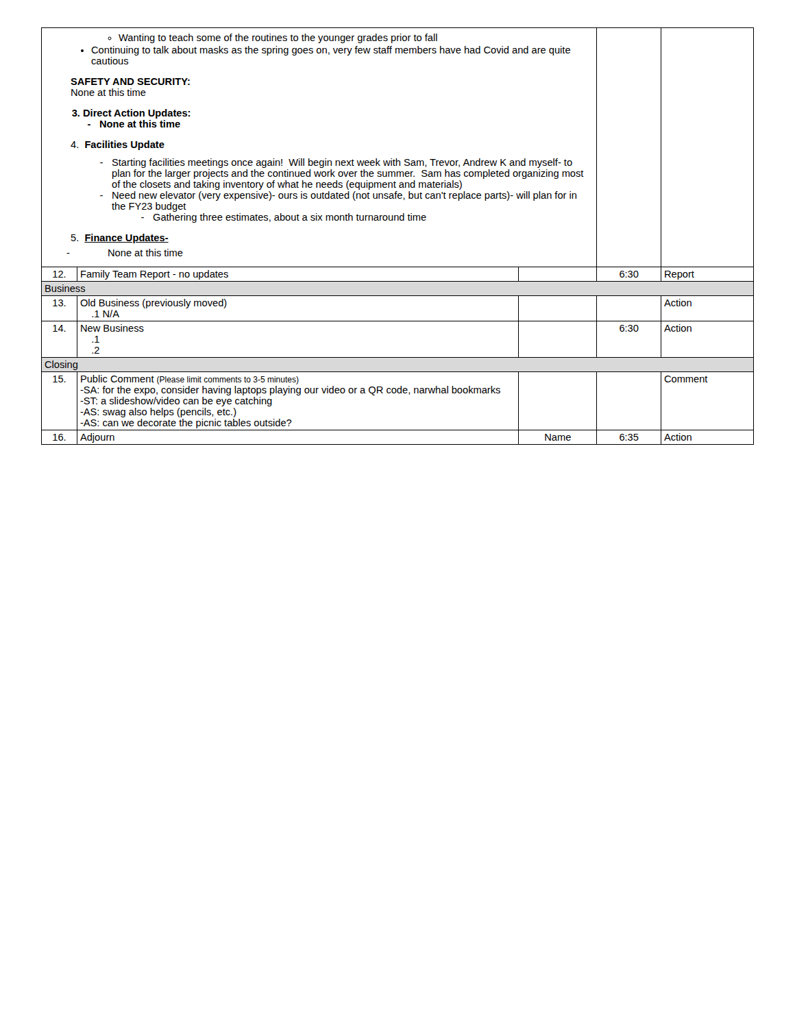| Wanting to teach some of the routines to the younger grades prior to fall Continuing to talk about masks as the spring goes on, very few staff members have had Covid and are quite cautious SAFETY AND SECURITY: None at this time Direct Action Updates: None at this time 4. Facilities Update Starting facilities meetings once again! Will begin next week with Sam, Trevor, Andrew K and myself- to plan for the larger projects and the continued work over the summer. Sam has completed organizing most of the closets and taking inventory of what he needs (equipment and materials) Need new elevator (very expensive)- ours is outdated (not unsafe, but can't replace parts)- will plan for in the FY23 budget Gathering three estimates, about a six month turnaround time 5. Finance Updates- - None at this time | | |
| 12. | Family Team Report - no updates | | 6:30 | Report |
| Business |
| 13. | Old Business (previously moved) .1 N/A | | | Action |
| 14. | New Business .1 .2 | | 6:30 | Action |
| Closing |
| 15. | Public Comment (Please limit comments to 3-5 minutes) -SA: for the expo, consider having laptops playing our video or a QR code, narwhal bookmarks -ST: a slideshow/video can be eye catching -AS: swag also helps (pencils, etc.) -AS: can we decorate the picnic tables outside? | | | Comment |
| 16. | Adjourn | Name | 6:35 | Action |